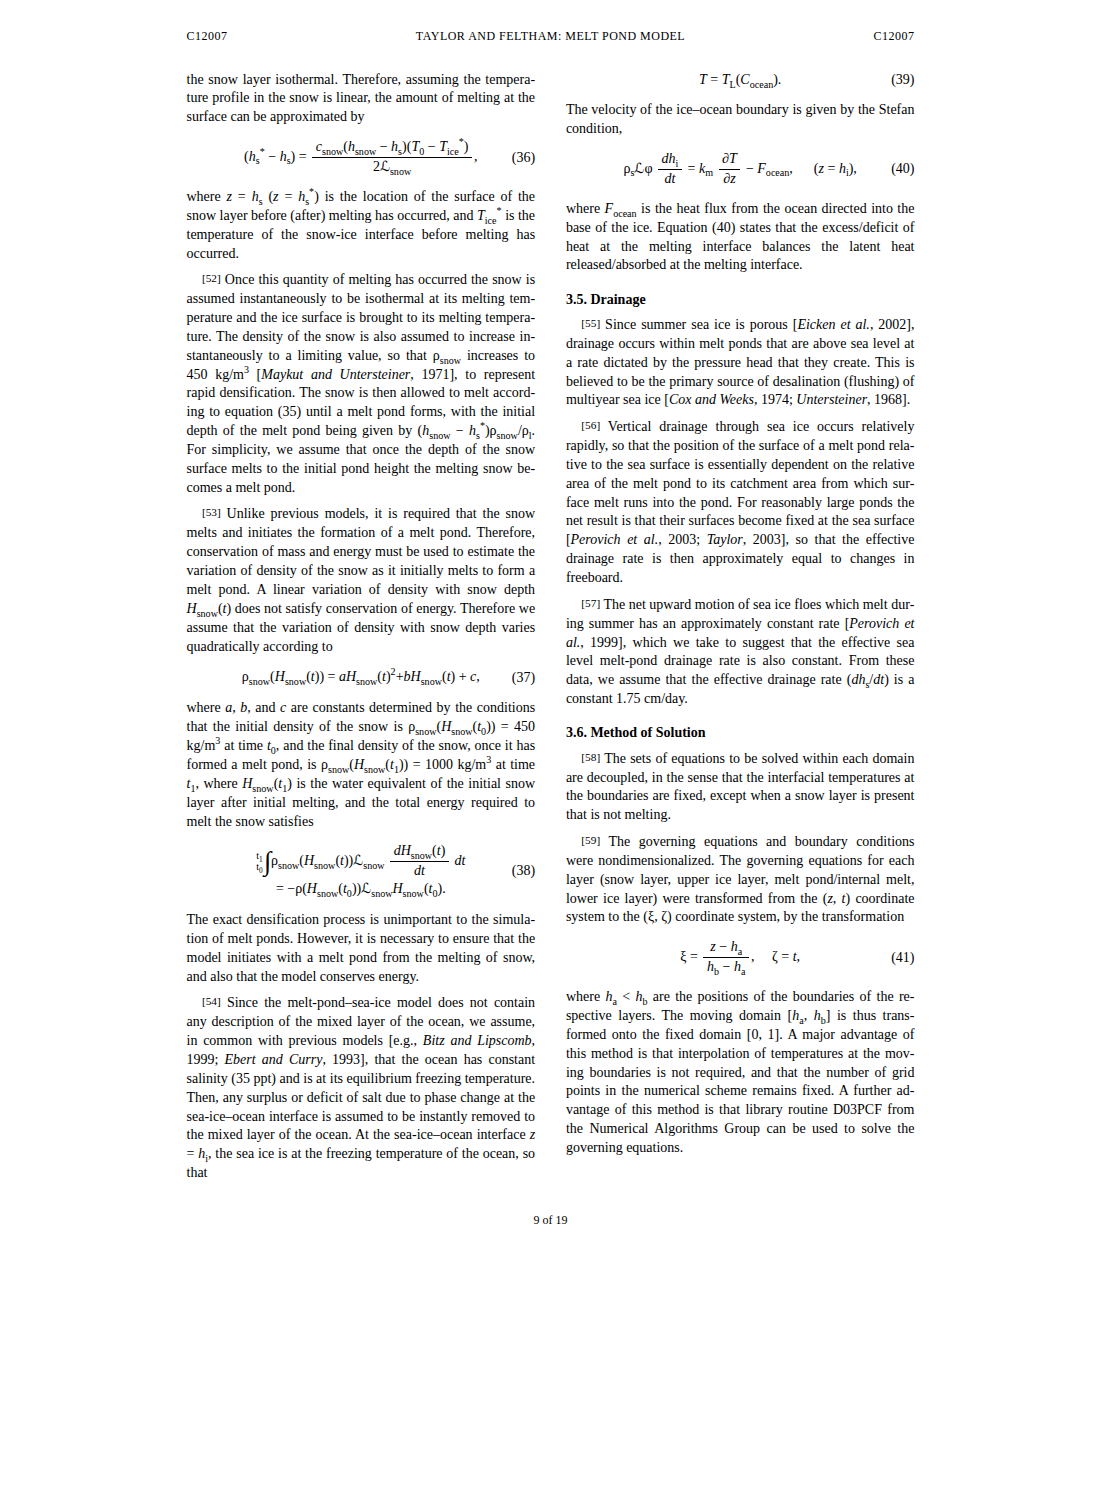C12007 TAYLOR AND FELTHAM: MELT POND MODEL C12007
the snow layer isothermal. Therefore, assuming the temperature profile in the snow is linear, the amount of melting at the surface can be approximated by
(hs* − hs) = csnow(hsnow − hs)(T0 − Tice*) 2ℒsnow, (36)
where z = hs (z = hs*) is the location of the surface of the snow layer before (after) melting has occurred, and Tice* is the temperature of the snow-ice interface before melting has occurred.
[52] Once this quantity of melting has occurred the snow is assumed instantaneously to be isothermal at its melting temperature and the ice surface is brought to its melting temperature. The density of the snow is also assumed to increase instantaneously to a limiting value, so that ρsnow increases to 450 kg/m3 [Maykut and Untersteiner, 1971], to represent rapid densification. The snow is then allowed to melt according to equation (35) until a melt pond forms, with the initial depth of the melt pond being given by (hsnow − hs*)ρsnow/ρl. For simplicity, we assume that once the depth of the snow surface melts to the initial pond height the melting snow becomes a melt pond.
[53] Unlike previous models, it is required that the snow melts and initiates the formation of a melt pond. Therefore, conservation of mass and energy must be used to estimate the variation of density of the snow as it initially melts to form a melt pond. A linear variation of density with snow depth Hsnow(t) does not satisfy conservation of energy. Therefore we assume that the variation of density with snow depth varies quadratically according to
ρsnow(Hsnow(t)) = aHsnow(t)2+bHsnow(t) + c, (37)
where a, b, and c are constants determined by the conditions that the initial density of the snow is ρsnow(Hsnow(t0)) = 450 kg/m3 at time t0, and the final density of the snow, once it has formed a melt pond, is ρsnow(Hsnow(t1)) = 1000 kg/m3 at time t1, where Hsnow(t1) is the water equivalent of the initial snow layer after initial melting, and the total energy required to melt the snow satisfies
t1 t0∫ρsnow(Hsnow(t))ℒsnow dHsnow(t) dt dt
= −ρ(Hsnow(t0))ℒsnowHsnow(t0). (38)
The exact densification process is unimportant to the simulation of melt ponds. However, it is necessary to ensure that the model initiates with a melt pond from the melting of snow, and also that the model conserves energy.
[54] Since the melt-pond–sea-ice model does not contain any description of the mixed layer of the ocean, we assume, in common with previous models [e.g., Bitz and Lipscomb, 1999; Ebert and Curry, 1993], that the ocean has constant salinity (35 ppt) and is at its equilibrium freezing temperature. Then, any surplus or deficit of salt due to phase change at the sea-ice–ocean interface is assumed to be instantly removed to the mixed layer of the ocean. At the sea-ice–ocean interface z = hi, the sea ice is at the freezing temperature of the ocean, so that
T = TL(Cocean). (39)
The velocity of the ice–ocean boundary is given by the Stefan condition,
ρsℒφ dhi dt = km ∂T∂z − Focean, (z = hi), (40)
where Focean is the heat flux from the ocean directed into the base of the ice. Equation (40) states that the excess/deficit of heat at the melting interface balances the latent heat released/absorbed at the melting interface.
3.5. Drainage
[55] Since summer sea ice is porous [Eicken et al., 2002], drainage occurs within melt ponds that are above sea level at a rate dictated by the pressure head that they create. This is believed to be the primary source of desalination (flushing) of multiyear sea ice [Cox and Weeks, 1974; Untersteiner, 1968].
[56] Vertical drainage through sea ice occurs relatively rapidly, so that the position of the surface of a melt pond relative to the sea surface is essentially dependent on the relative area of the melt pond to its catchment area from which surface melt runs into the pond. For reasonably large ponds the net result is that their surfaces become fixed at the sea surface [Perovich et al., 2003; Taylor, 2003], so that the effective drainage rate is then approximately equal to changes in freeboard.
[57] The net upward motion of sea ice floes which melt during summer has an approximately constant rate [Perovich et al., 1999], which we take to suggest that the effective sea level melt-pond drainage rate is also constant. From these data, we assume that the effective drainage rate (dhs/dt) is a constant 1.75 cm/day.
3.6. Method of Solution
[58] The sets of equations to be solved within each domain are decoupled, in the sense that the interfacial temperatures at the boundaries are fixed, except when a snow layer is present that is not melting.
[59] The governing equations and boundary conditions were nondimensionalized. The governing equations for each layer (snow layer, upper ice layer, melt pond/internal melt, lower ice layer) were transformed from the (z, t) coordinate system to the (ξ, ζ) coordinate system, by the transformation
ξ = z − ha hb − ha, ζ = t, (41)
where ha < hb are the positions of the boundaries of the respective layers. The moving domain [ha, hb] is thus transformed onto the fixed domain [0, 1]. A major advantage of this method is that interpolation of temperatures at the moving boundaries is not required, and that the number of grid points in the numerical scheme remains fixed. A further advantage of this method is that library routine D03PCF from the Numerical Algorithms Group can be used to solve the governing equations.
9 of 19